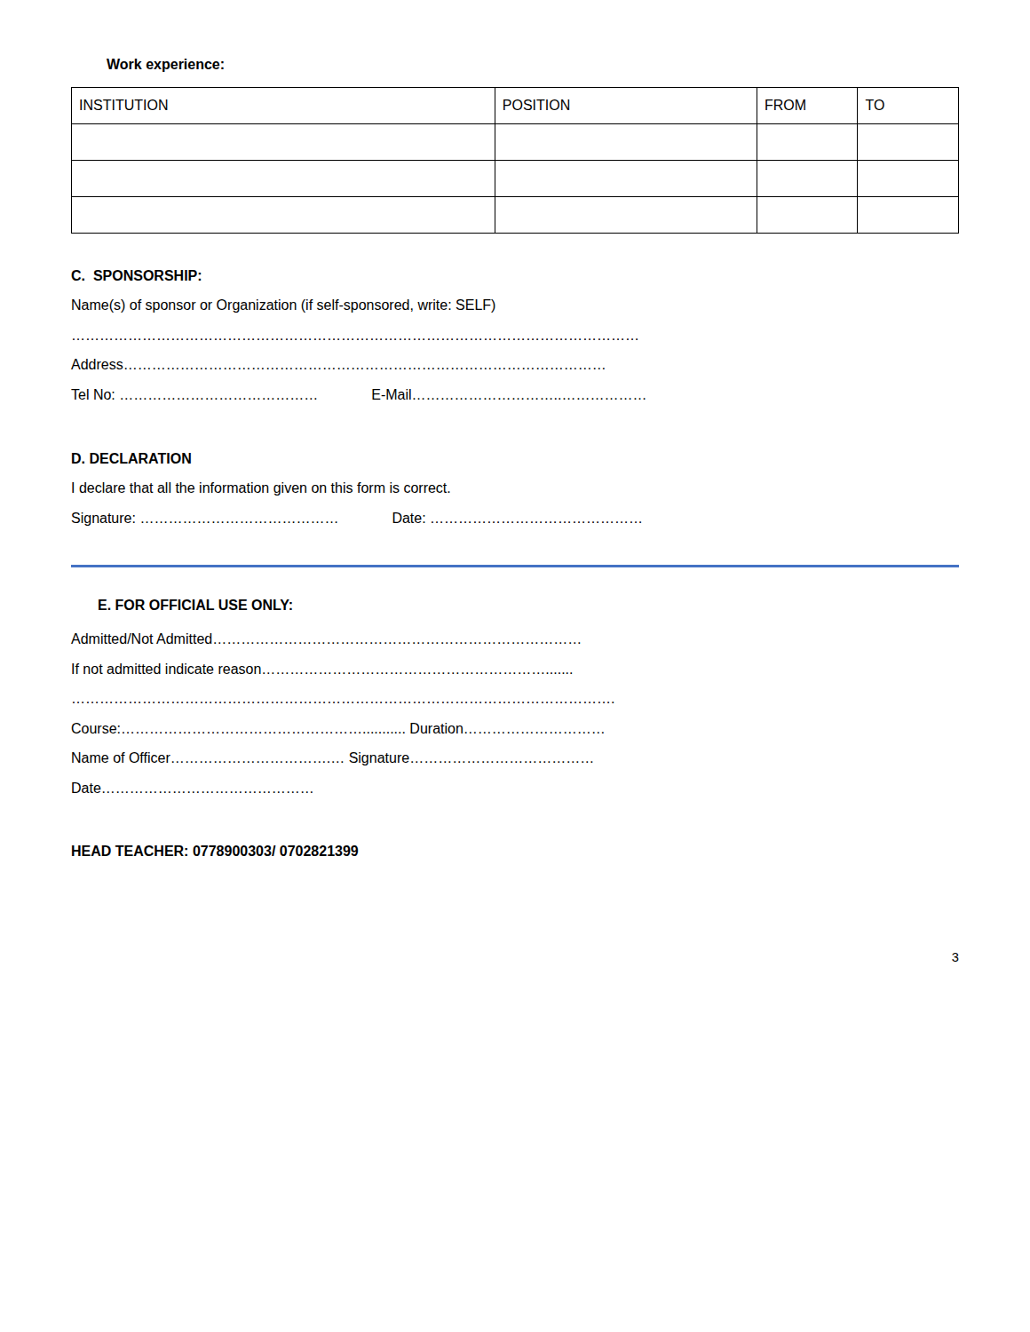Work experience:
| INSTITUTION | POSITION | FROM | TO |
| --- | --- | --- | --- |
C. SPONSORSHIP:
Name(s) of sponsor or Organization (if self-sponsored, write: SELF)
…………………………………………………………………………………………………………
Address…………………………………………………………………………………………
Tel No: …………………………………… E-Mail…………………………..………………
D. DECLARATION
I declare that all the information given on this form is correct.
Signature: …………………………………… Date: ………………………………………
E. FOR OFFICIAL USE ONLY:
Admitted/Not Admitted……………………………………………………………………
If not admitted indicate reason…………………………………………………….......
…………………………………………………………………………………………………….
Course:……………………………………………........... Duration…………………………
Name of Officer…………………………….… Signature…………………………………
Date………………………………………
HEAD TEACHER: 0778900303/ 0702821399
3